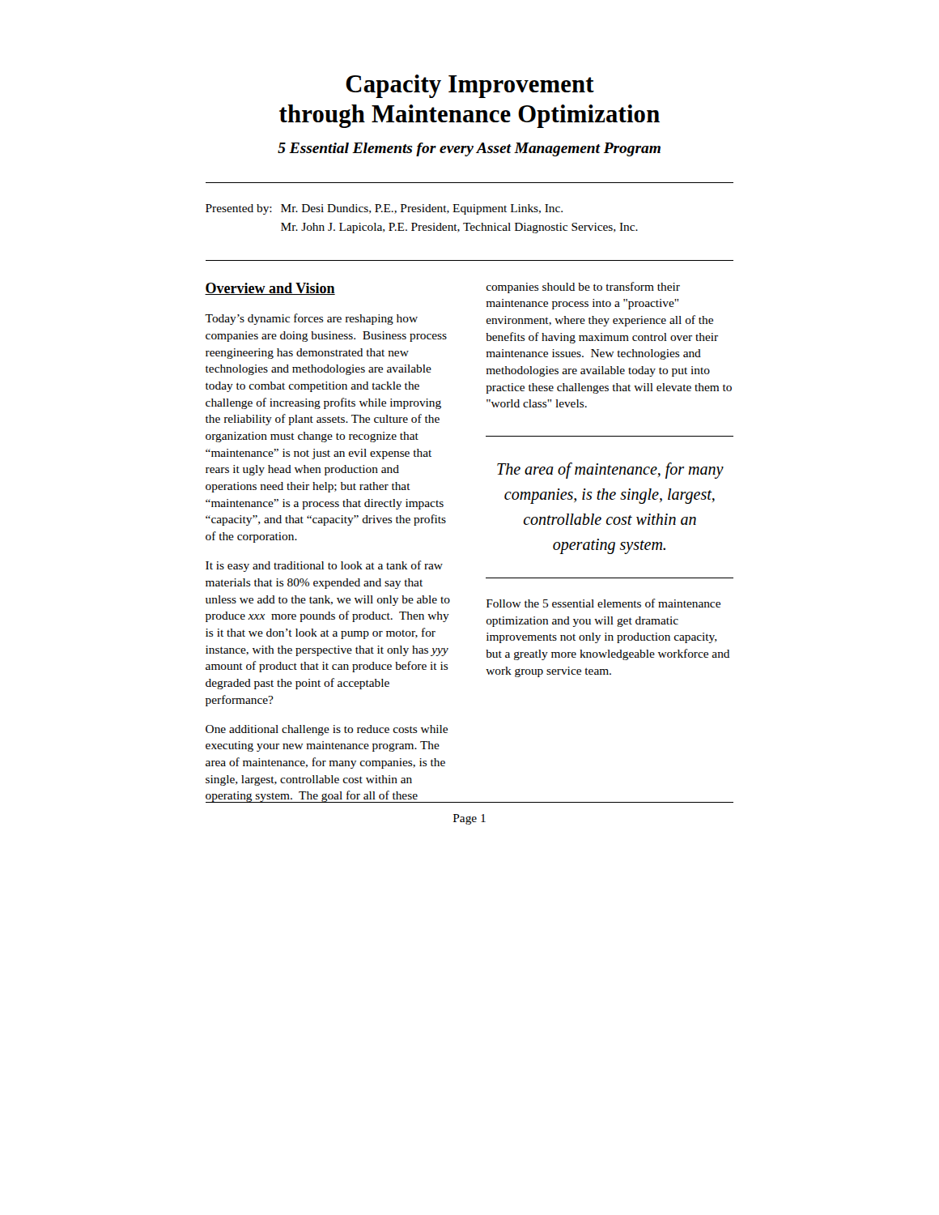Capacity Improvement
through Maintenance Optimization
5 Essential Elements for every Asset Management Program
| Presented by: | Mr. Desi Dundics, P.E., President, Equipment Links, Inc. |
| | Mr. John J. Lapicola, P.E. President, Technical Diagnostic Services, Inc. |
Overview and Vision
Today’s dynamic forces are reshaping how companies are doing business. Business process reengineering has demonstrated that new technologies and methodologies are available today to combat competition and tackle the challenge of increasing profits while improving the reliability of plant assets. The culture of the organization must change to recognize that “maintenance” is not just an evil expense that rears it ugly head when production and operations need their help; but rather that “maintenance” is a process that directly impacts “capacity”, and that “capacity” drives the profits of the corporation.
It is easy and traditional to look at a tank of raw materials that is 80% expended and say that unless we add to the tank, we will only be able to produce xxx more pounds of product. Then why is it that we don’t look at a pump or motor, for instance, with the perspective that it only has yyy amount of product that it can produce before it is degraded past the point of acceptable performance?
One additional challenge is to reduce costs while executing your new maintenance program. The area of maintenance, for many companies, is the single, largest, controllable cost within an operating system. The goal for all of these
companies should be to transform their maintenance process into a "proactive" environment, where they experience all of the benefits of having maximum control over their maintenance issues. New technologies and methodologies are available today to put into practice these challenges that will elevate them to "world class" levels.
The area of maintenance, for many companies, is the single, largest, controllable cost within an operating system.
Follow the 5 essential elements of maintenance optimization and you will get dramatic improvements not only in production capacity, but a greatly more knowledgeable workforce and work group service team.
Page 1